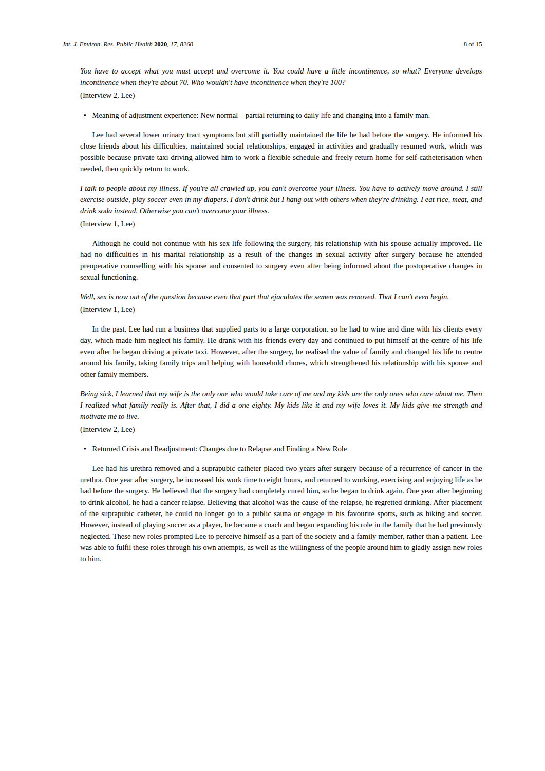Int. J. Environ. Res. Public Health 2020, 17, 8260 8 of 15
You have to accept what you must accept and overcome it. You could have a little incontinence, so what? Everyone develops incontinence when they're about 70. Who wouldn't have incontinence when they're 100?
(Interview 2, Lee)
Meaning of adjustment experience: New normal—partial returning to daily life and changing into a family man.
Lee had several lower urinary tract symptoms but still partially maintained the life he had before the surgery. He informed his close friends about his difficulties, maintained social relationships, engaged in activities and gradually resumed work, which was possible because private taxi driving allowed him to work a flexible schedule and freely return home for self-catheterisation when needed, then quickly return to work.
I talk to people about my illness. If you're all crawled up, you can't overcome your illness. You have to actively move around. I still exercise outside, play soccer even in my diapers. I don't drink but I hang out with others when they're drinking. I eat rice, meat, and drink soda instead. Otherwise you can't overcome your illness.
(Interview 1, Lee)
Although he could not continue with his sex life following the surgery, his relationship with his spouse actually improved. He had no difficulties in his marital relationship as a result of the changes in sexual activity after surgery because he attended preoperative counselling with his spouse and consented to surgery even after being informed about the postoperative changes in sexual functioning.
Well, sex is now out of the question because even that part that ejaculates the semen was removed. That I can't even begin.
(Interview 1, Lee)
In the past, Lee had run a business that supplied parts to a large corporation, so he had to wine and dine with his clients every day, which made him neglect his family. He drank with his friends every day and continued to put himself at the centre of his life even after he began driving a private taxi. However, after the surgery, he realised the value of family and changed his life to centre around his family, taking family trips and helping with household chores, which strengthened his relationship with his spouse and other family members.
Being sick, I learned that my wife is the only one who would take care of me and my kids are the only ones who care about me. Then I realized what family really is. After that, I did a one eighty. My kids like it and my wife loves it. My kids give me strength and motivate me to live.
(Interview 2, Lee)
Returned Crisis and Readjustment: Changes due to Relapse and Finding a New Role
Lee had his urethra removed and a suprapubic catheter placed two years after surgery because of a recurrence of cancer in the urethra. One year after surgery, he increased his work time to eight hours, and returned to working, exercising and enjoying life as he had before the surgery. He believed that the surgery had completely cured him, so he began to drink again. One year after beginning to drink alcohol, he had a cancer relapse. Believing that alcohol was the cause of the relapse, he regretted drinking. After placement of the suprapubic catheter, he could no longer go to a public sauna or engage in his favourite sports, such as hiking and soccer. However, instead of playing soccer as a player, he became a coach and began expanding his role in the family that he had previously neglected. These new roles prompted Lee to perceive himself as a part of the society and a family member, rather than a patient. Lee was able to fulfil these roles through his own attempts, as well as the willingness of the people around him to gladly assign new roles to him.